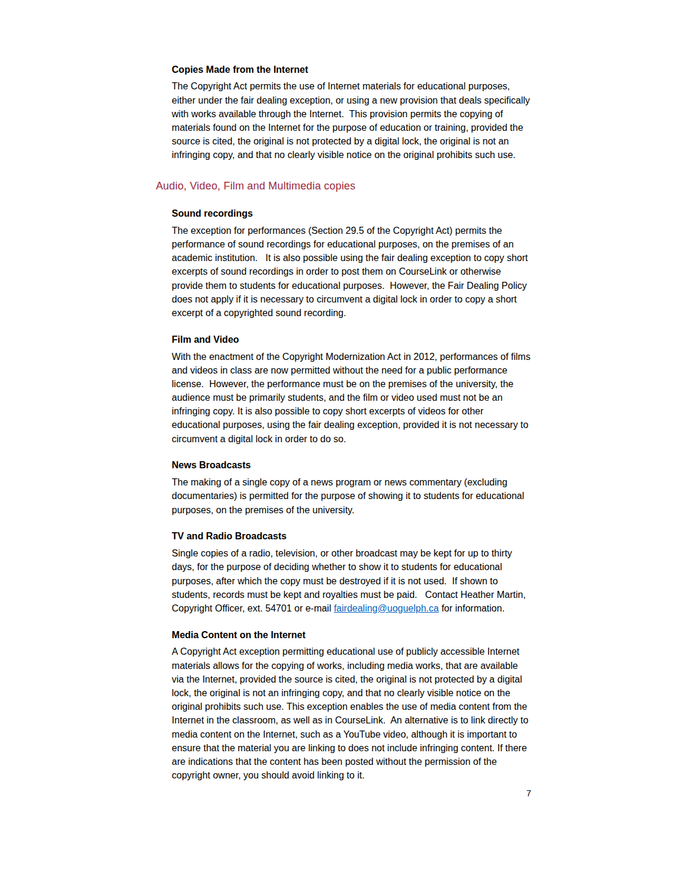Copies Made from the Internet
The Copyright Act permits the use of Internet materials for educational purposes, either under the fair dealing exception, or using a new provision that deals specifically with works available through the Internet. This provision permits the copying of materials found on the Internet for the purpose of education or training, provided the source is cited, the original is not protected by a digital lock, the original is not an infringing copy, and that no clearly visible notice on the original prohibits such use.
Audio, Video, Film and Multimedia copies
Sound recordings
The exception for performances (Section 29.5 of the Copyright Act) permits the performance of sound recordings for educational purposes, on the premises of an academic institution. It is also possible using the fair dealing exception to copy short excerpts of sound recordings in order to post them on CourseLink or otherwise provide them to students for educational purposes. However, the Fair Dealing Policy does not apply if it is necessary to circumvent a digital lock in order to copy a short excerpt of a copyrighted sound recording.
Film and Video
With the enactment of the Copyright Modernization Act in 2012, performances of films and videos in class are now permitted without the need for a public performance license. However, the performance must be on the premises of the university, the audience must be primarily students, and the film or video used must not be an infringing copy. It is also possible to copy short excerpts of videos for other educational purposes, using the fair dealing exception, provided it is not necessary to circumvent a digital lock in order to do so.
News Broadcasts
The making of a single copy of a news program or news commentary (excluding documentaries) is permitted for the purpose of showing it to students for educational purposes, on the premises of the university.
TV and Radio Broadcasts
Single copies of a radio, television, or other broadcast may be kept for up to thirty days, for the purpose of deciding whether to show it to students for educational purposes, after which the copy must be destroyed if it is not used. If shown to students, records must be kept and royalties must be paid. Contact Heather Martin, Copyright Officer, ext. 54701 or e-mail fairdealing@uoguelph.ca for information.
Media Content on the Internet
A Copyright Act exception permitting educational use of publicly accessible Internet materials allows for the copying of works, including media works, that are available via the Internet, provided the source is cited, the original is not protected by a digital lock, the original is not an infringing copy, and that no clearly visible notice on the original prohibits such use. This exception enables the use of media content from the Internet in the classroom, as well as in CourseLink. An alternative is to link directly to media content on the Internet, such as a YouTube video, although it is important to ensure that the material you are linking to does not include infringing content. If there are indications that the content has been posted without the permission of the copyright owner, you should avoid linking to it.
7